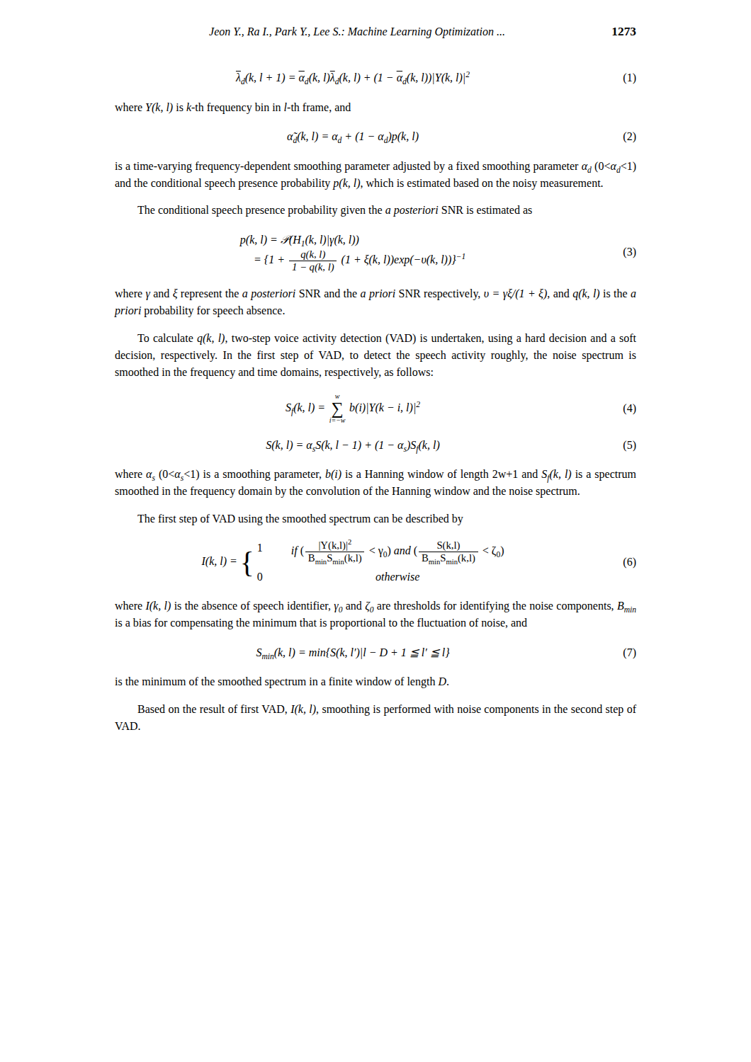Jeon Y., Ra I., Park Y., Lee S.: Machine Learning Optimization ...
1273
λd(k, l + 1) = αd(k, l)λd(k, l) + (1 − αd(k, l))|Y(k, l)|2
(1)
where Y(k, l) is k-th frequency bin in l-th frame, and
α̃d(k, l) = αd + (1 − αd)p(k, l)
(2)
is a time-varying frequency-dependent smoothing parameter adjusted by a fixed smoothing parameter αd (0<αd<1) and the conditional speech presence probability p(k, l), which is estimated based on the noisy measurement.
The conditional speech presence probability given the a posteriori SNR is estimated as
p(k, l) = 𝒫(H1(k, l)|γ(k, l)) = {1 + q(k, l) 1 − q(k, l) (1 + ξ(k, l))exp(−υ(k, l))}−1
(3)
where γ and ξ represent the a posteriori SNR and the a priori SNR respectively, υ = γξ/(1 + ξ), and q(k, l) is the a priori probability for speech absence.
To calculate q(k, l), two-step voice activity detection (VAD) is undertaken, using a hard decision and a soft decision, respectively. In the first step of VAD, to detect the speech activity roughly, the noise spectrum is smoothed in the frequency and time domains, respectively, as follows:
Sf(k, l) = w∑i=−w b(i)|Y(k − i, l)|2
(4)
S(k, l) = αsS(k, l − 1) + (1 − αs)Sf(k, l)
(5)
where αs (0<αs<1) is a smoothing parameter, b(i) is a Hanning window of length 2w+1 and Sf(k, l) is a spectrum smoothed in the frequency domain by the convolution of the Hanning window and the noise spectrum.
The first step of VAD using the smoothed spectrum can be described by
I(k, l) = { 1 if (|Y(k,l)|2 BminSmin(k,l) < γ0) and (S(k,l) BminSmin(k,l) < ζ0) 0 otherwise
(6)
where I(k, l) is the absence of speech identifier, γ0 and ζ0 are thresholds for identifying the noise components, Bmin is a bias for compensating the minimum that is proportional to the fluctuation of noise, and
Smin(k, l) = min{S(k, l′)|l − D + 1 ≦ l′ ≦ l}
(7)
is the minimum of the smoothed spectrum in a finite window of length D.
Based on the result of first VAD, I(k, l), smoothing is performed with noise components in the second step of VAD.